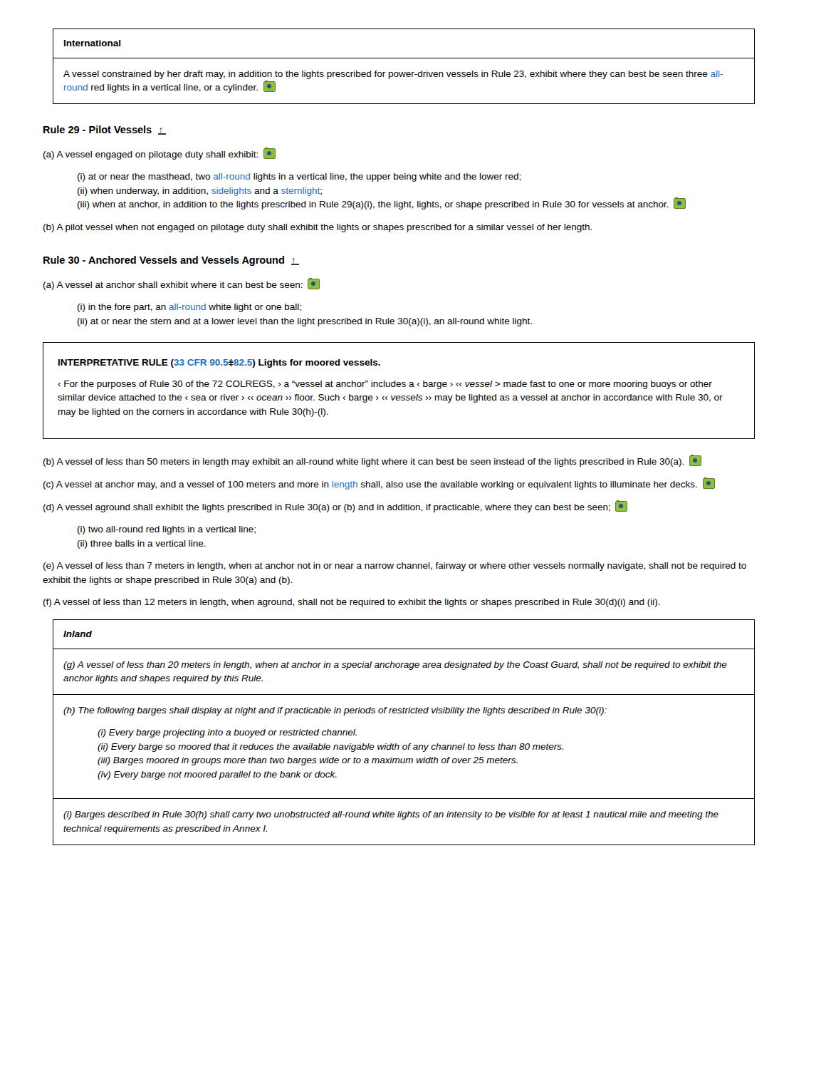International
A vessel constrained by her draft may, in addition to the lights prescribed for power-driven vessels in Rule 23, exhibit where they can best be seen three all-round red lights in a vertical line, or a cylinder.
Rule 29 - Pilot Vessels
(a) A vessel engaged on pilotage duty shall exhibit:
(i) at or near the masthead, two all-round lights in a vertical line, the upper being white and the lower red;
(ii) when underway, in addition, sidelights and a sternlight;
(iii) when at anchor, in addition to the lights prescribed in Rule 29(a)(i), the light, lights, or shape prescribed in Rule 30 for vessels at anchor.
(b) A pilot vessel when not engaged on pilotage duty shall exhibit the lights or shapes prescribed for a similar vessel of her length.
Rule 30 - Anchored Vessels and Vessels Aground
(a) A vessel at anchor shall exhibit where it can best be seen:
(i) in the fore part, an all-round white light or one ball;
(ii) at or near the stern and at a lower level than the light prescribed in Rule 30(a)(i), an all-round white light.
INTERPRETATIVE RULE (33 CFR 90.5‡82.5) Lights for moored vessels.
‹ For the purposes of Rule 30 of the 72 COLREGS, › a “vessel at anchor” includes a ‹ barge › ‹‹ vessel > made fast to one or more mooring buoys or other similar device attached to the ‹ sea or river › ‹‹ ocean ›› floor. Such ‹ barge › ‹‹ vessels ›› may be lighted as a vessel at anchor in accordance with Rule 30, or may be lighted on the corners in accordance with Rule 30(h)-(l).
(b) A vessel of less than 50 meters in length may exhibit an all-round white light where it can best be seen instead of the lights prescribed in Rule 30(a).
(c) A vessel at anchor may, and a vessel of 100 meters and more in length shall, also use the available working or equivalent lights to illuminate her decks.
(d) A vessel aground shall exhibit the lights prescribed in Rule 30(a) or (b) and in addition, if practicable, where they can best be seen;
(i) two all-round red lights in a vertical line;
(ii) three balls in a vertical line.
(e) A vessel of less than 7 meters in length, when at anchor not in or near a narrow channel, fairway or where other vessels normally navigate, shall not be required to exhibit the lights or shape prescribed in Rule 30(a) and (b).
(f) A vessel of less than 12 meters in length, when aground, shall not be required to exhibit the lights or shapes prescribed in Rule 30(d)(i) and (ii).
Inland
(g) A vessel of less than 20 meters in length, when at anchor in a special anchorage area designated by the Coast Guard, shall not be required to exhibit the anchor lights and shapes required by this Rule.
(h) The following barges shall display at night and if practicable in periods of restricted visibility the lights described in Rule 30(i):
(i) Every barge projecting into a buoyed or restricted channel.
(ii) Every barge so moored that it reduces the available navigable width of any channel to less than 80 meters.
(iii) Barges moored in groups more than two barges wide or to a maximum width of over 25 meters.
(iv) Every barge not moored parallel to the bank or dock.
(i) Barges described in Rule 30(h) shall carry two unobstructed all-round white lights of an intensity to be visible for at least 1 nautical mile and meeting the technical requirements as prescribed in Annex I.